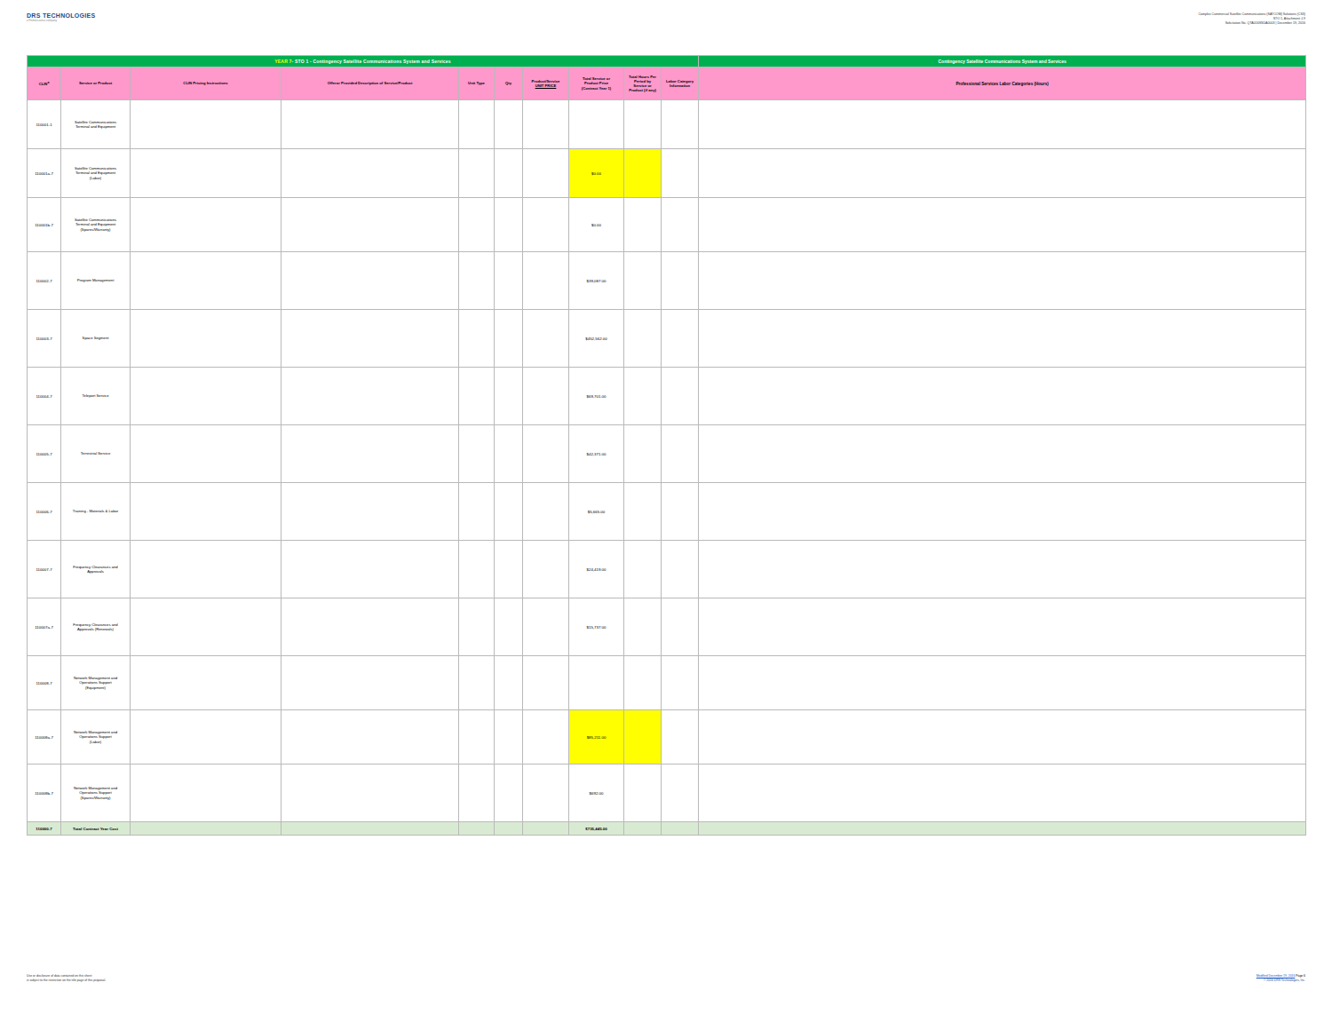DRS TECHNOLOGIESa Finmeccanica company
Complex Commercial Satellite Communications (SATCOM) Solutions (CS3)
STO 1, Attachment J-9
Solicitation No. QTA016SSDA0003 | December 19, 2016
| YEAR 7 - STO 1 - Contingency Satellite Communications System and Services | Contingency Satellite Communications System and Services |
| CLIN a | Service or Product | CLIN Pricing Instructions | Offeror Provided Description of Service/Product | Unit Type | Qty | Product/Service UNIT PRICE | Total Service or Product Price (Contract Year 1) | Total Hours Per Period by Service or Product (if any) | Labor Category Information | Professional Services Labor Categories (Hours) |
| 110001-1 | Satellite Communications Terminal and Equipment | | | | | | | | | |
| 110001a-7 | Satellite Communications Terminal and Equipment (Labor) | | | | | | $0.00 | | | |
| 110001b-7 | Satellite Communications Terminal and Equipment (Spares/Warranty) | | | | | | $0.00 | | | |
| 110002-7 | Program Management | | | | | | $39,087.00 | | | |
| 110003-7 | Space Segment | | | | | | $452,562.00 | | | |
| 110004-7 | Teleport Service | | | | | | $69,701.00 | | | |
| 110005-7 | Terrestrial Service | | | | | | $42,371.00 | | | |
| 110006-7 | Training - Materials & Labor | | | | | | $5,665.00 | | | |
| 110007-7 | Frequency Clearances and Approvals | | | | | | $24,419.00 | | | |
| 110007a-7 | Frequency Clearances and Approvals (Renewals) | | | | | | $15,737.00 | | | |
| 110008-7 | Network Management and Operations Support (Equipment) | | | | | | | | | |
| 110008a-7 | Network Management and Operations Support (Labor) | | | | | | $85,211.00 | | | |
| 110008b-7 | Network Management and Operations Support (Spares/Warranty) | | | | | | $692.00 | | | |
| 110000-7 | Total Contract Year Cost | | | | | | $735,445.00 | | | |
Use or disclosure of data contained on this sheet
is subject to the restriction on the title page of this proposal.
Modified December 19, 2016 Page 6
© 2016 DRS Technologies, Inc.